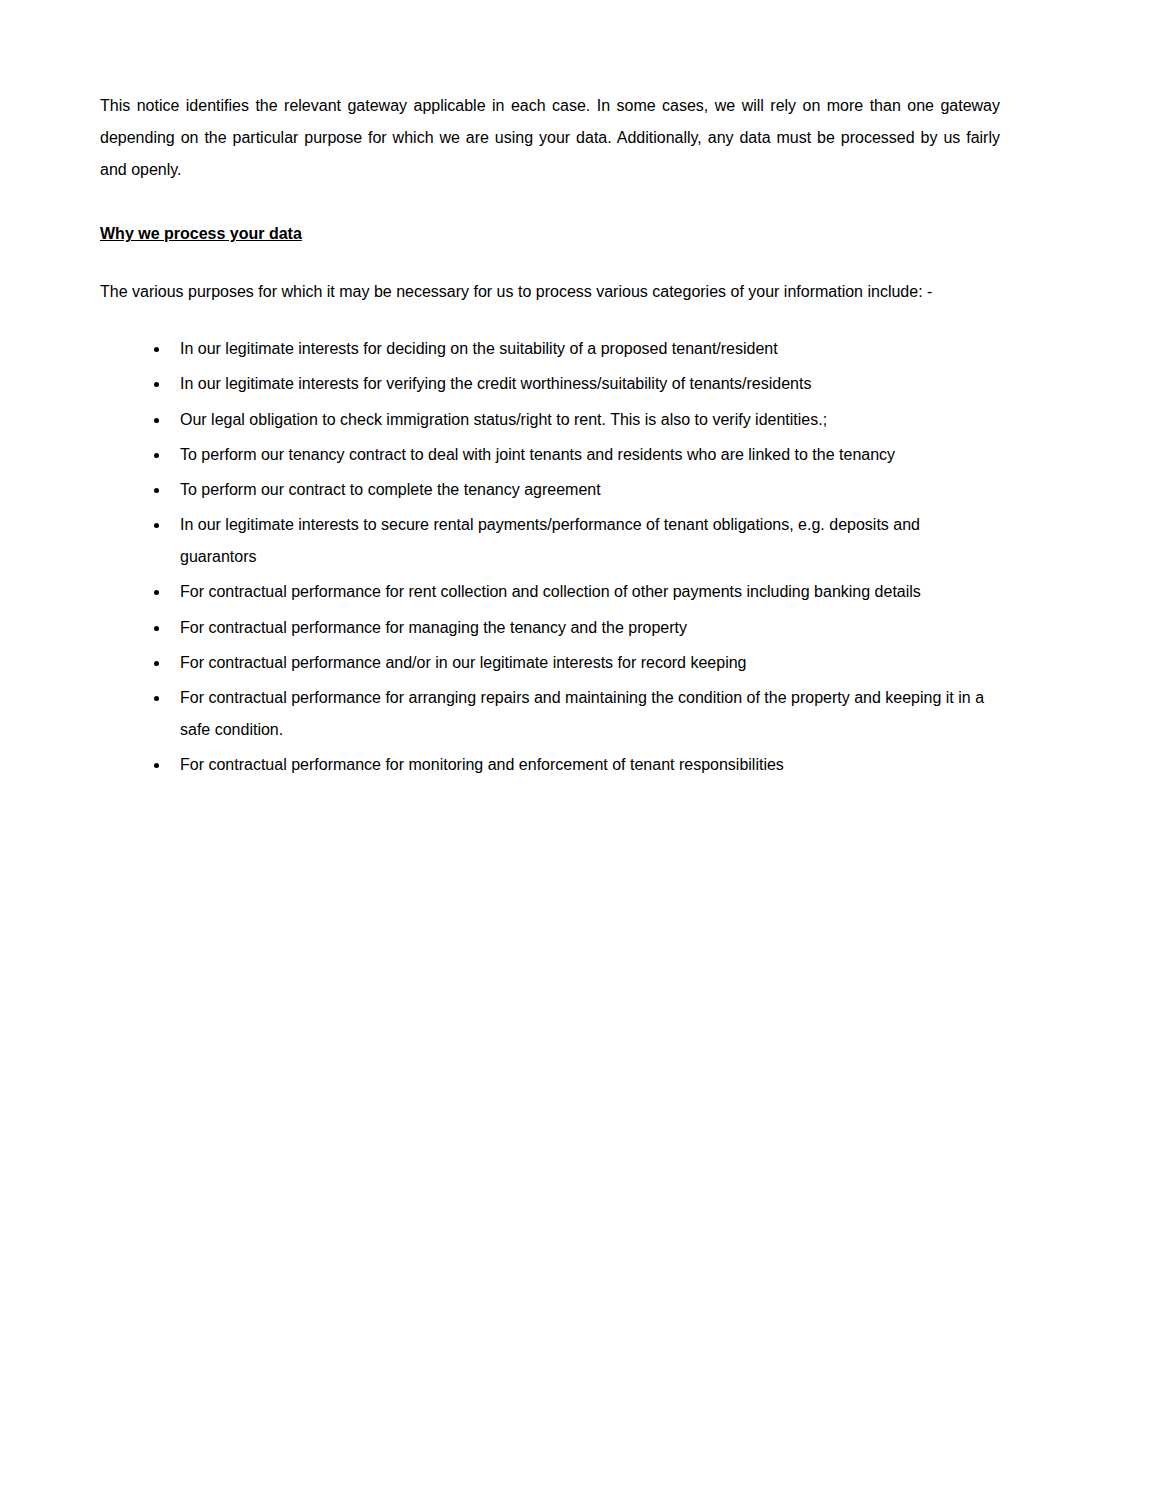This notice identifies the relevant gateway applicable in each case. In some cases, we will rely on more than one gateway depending on the particular purpose for which we are using your data. Additionally, any data must be processed by us fairly and openly.
Why we process your data
The various purposes for which it may be necessary for us to process various categories of your information include: -
In our legitimate interests for deciding on the suitability of a proposed tenant/resident
In our legitimate interests for verifying the credit worthiness/suitability of tenants/residents
Our legal obligation to check immigration status/right to rent. This is also to verify identities.;
To perform our tenancy contract to deal with joint tenants and residents who are linked to the tenancy
To perform our contract to complete the tenancy agreement
In our legitimate interests to secure rental payments/performance of tenant obligations, e.g. deposits and guarantors
For contractual performance for rent collection and collection of other payments including banking details
For contractual performance for managing the tenancy and the property
For contractual performance and/or in our legitimate interests for record keeping
For contractual performance for arranging repairs and maintaining the condition of the property and keeping it in a safe condition.
For contractual performance for monitoring and enforcement of tenant responsibilities